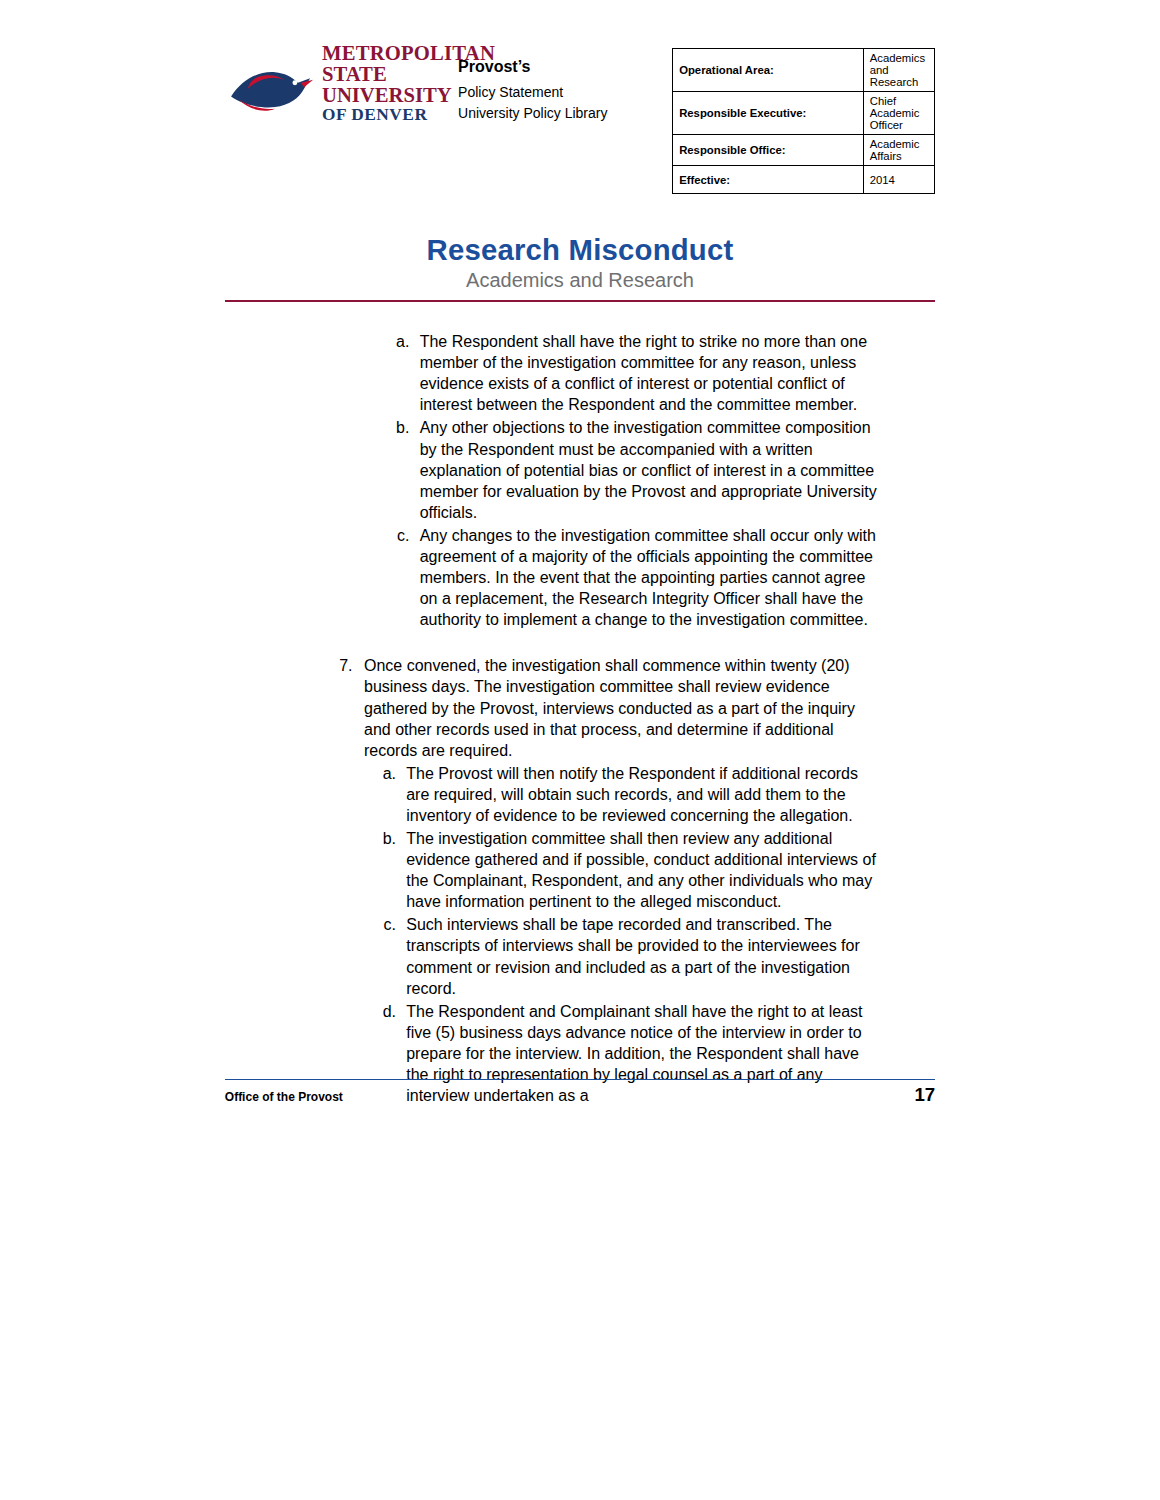METROPOLITAN
STATE UNIVERSITY
OF DENVER
Provost’s
Policy Statement
University Policy Library
| Operational Area: | Academics and Research |
| Responsible Executive: | Chief Academic Officer |
| Responsible Office: | Academic Affairs |
| Effective: | 2014 |
Research Misconduct
Academics and Research
The Respondent shall have the right to strike no more than one member of the investigation committee for any reason, unless evidence exists of a conflict of interest or potential conflict of interest between the Respondent and the committee member.
Any other objections to the investigation committee composition by the Respondent must be accompanied with a written explanation of potential bias or conflict of interest in a committee member for evaluation by the Provost and appropriate University officials.
Any changes to the investigation committee shall occur only with agreement of a majority of the officials appointing the committee members. In the event that the appointing parties cannot agree on a replacement, the Research Integrity Officer shall have the authority to implement a change to the investigation committee.
7.
Once convened, the investigation shall commence within twenty (20) business days. The investigation committee shall review evidence gathered by the Provost, interviews conducted as a part of the inquiry and other records used in that process, and determine if additional records are required.
The Provost will then notify the Respondent if additional records are required, will obtain such records, and will add them to the inventory of evidence to be reviewed concerning the allegation.
The investigation committee shall then review any additional evidence gathered and if possible, conduct additional interviews of the Complainant, Respondent, and any other individuals who may have information pertinent to the alleged misconduct.
Such interviews shall be tape recorded and transcribed. The transcripts of interviews shall be provided to the interviewees for comment or revision and included as a part of the investigation record.
The Respondent and Complainant shall have the right to at least five (5) business days advance notice of the interview in order to prepare for the interview. In addition, the Respondent shall have the right to representation by legal counsel as a part of any interview undertaken as a
Office of the Provost
17